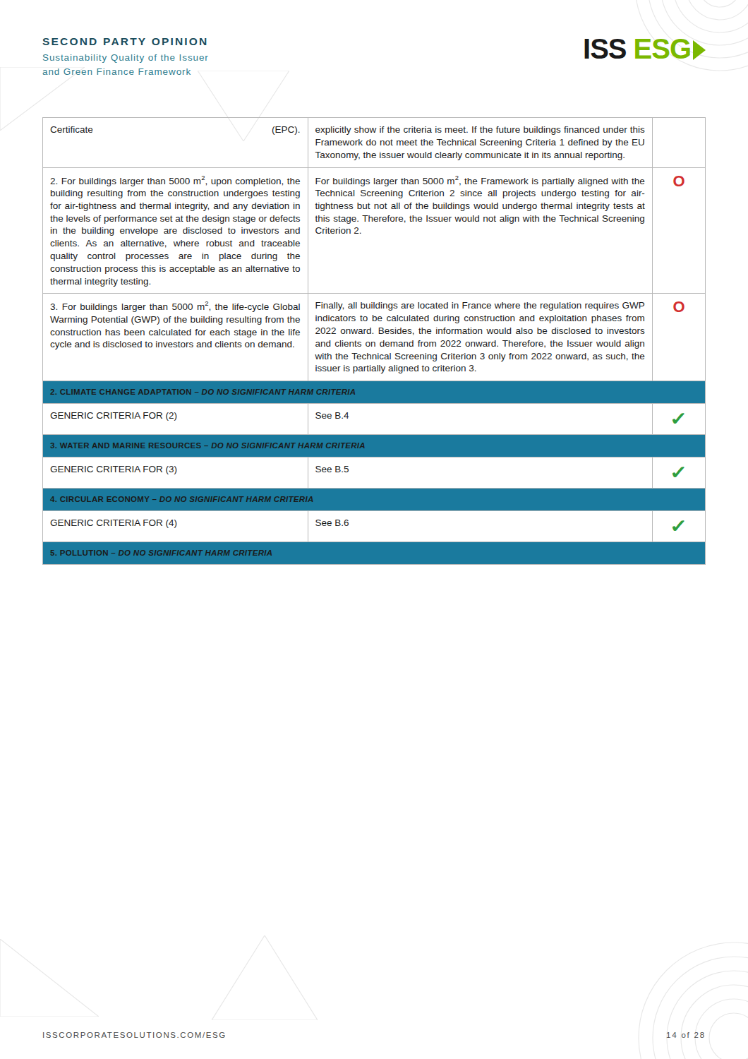Second Party Opinion
Sustainability Quality of the Issuer
and Green Finance Framework
ISS ESG
| Certificate (EPC). | explicitly show if the criteria is meet. If the future buildings financed under this Framework do not meet the Technical Screening Criteria 1 defined by the EU Taxonomy, the issuer would clearly communicate it in its annual reporting. | |
| 2. For buildings larger than 5000 m 2 , upon completion, the building resulting from the construction undergoes testing for air-tightness and thermal integrity, and any deviation in the levels of performance set at the design stage or defects in the building envelope are disclosed to investors and clients. As an alternative, where robust and traceable quality control processes are in place during the construction process this is acceptable as an alternative to thermal integrity testing. | For buildings larger than 5000 m 2 , the Framework is partially aligned with the Technical Screening Criterion 2 since all projects undergo testing for air-tightness but not all of the buildings would undergo thermal integrity tests at this stage. Therefore, the Issuer would not align with the Technical Screening Criterion 2. | O |
| 3. For buildings larger than 5000 m 2 , the life-cycle Global Warming Potential (GWP) of the building resulting from the construction has been calculated for each stage in the life cycle and is disclosed to investors and clients on demand. | Finally, all buildings are located in France where the regulation requires GWP indicators to be calculated during construction and exploitation phases from 2022 onward. Besides, the information would also be disclosed to investors and clients on demand from 2022 onward. Therefore, the Issuer would align with the Technical Screening Criterion 3 only from 2022 onward, as such, the issuer is partially aligned to criterion 3. | O |
| 2. CLIMATE CHANGE ADAPTATION – DO NO SIGNIFICANT HARM CRITERIA |
| GENERIC CRITERIA FOR (2) | See B.4 | ✓ |
| 3. WATER AND MARINE RESOURCES – DO NO SIGNIFICANT HARM CRITERIA |
| GENERIC CRITERIA FOR (3) | See B.5 | ✓ |
| 4. CIRCULAR ECONOMY – DO NO SIGNIFICANT HARM CRITERIA |
| GENERIC CRITERIA FOR (4) | See B.6 | ✓ |
| 5. POLLUTION – DO NO SIGNIFICANT HARM CRITERIA |
isscorporatesolutions.com/esg 14 of 28